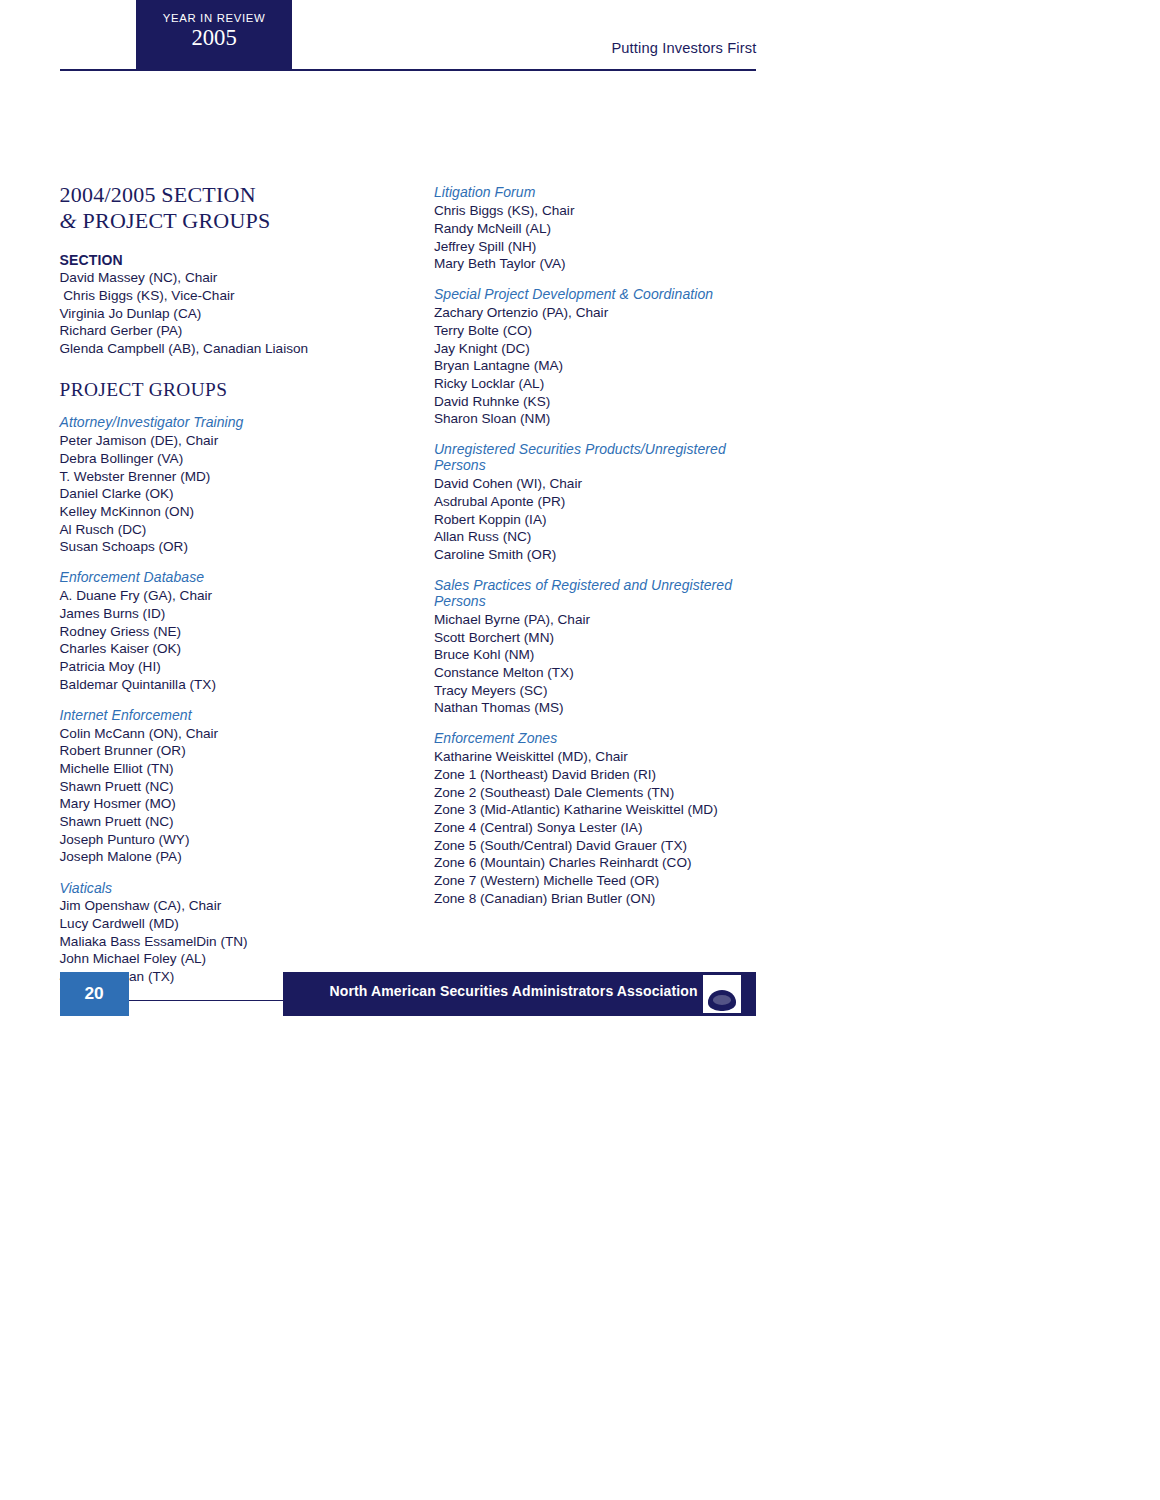Year in Review
2005
Putting Investors First
2004/2005 SECTION
& PROJECT GROUPS
SECTION
David Massey (NC), Chair
Chris Biggs (KS), Vice-Chair
Virginia Jo Dunlap (CA)
Richard Gerber (PA)
Glenda Campbell (AB), Canadian Liaison
PROJECT GROUPS
Attorney/Investigator Training
Peter Jamison (DE), Chair
Debra Bollinger (VA)
T. Webster Brenner (MD)
Daniel Clarke (OK)
Kelley McKinnon (ON)
Al Rusch (DC)
Susan Schoaps (OR)
Enforcement Database
A. Duane Fry (GA), Chair
James Burns (ID)
Rodney Griess (NE)
Charles Kaiser (OK)
Patricia Moy (HI)
Baldemar Quintanilla (TX)
Internet Enforcement
Colin McCann (ON), Chair
Robert Brunner (OR)
Michelle Elliot (TN)
Shawn Pruett (NC)
Mary Hosmer (MO)
Shawn Pruett (NC)
Joseph Punturo (WY)
Joseph Malone (PA)
Viaticals
Jim Openshaw (CA), Chair
Lucy Cardwell (MD)
Maliaka Bass EssamelDin (TN)
John Michael Foley (AL)
Joseph Oman (TX)
Litigation Forum
Chris Biggs (KS), Chair
Randy McNeill (AL)
Jeffrey Spill (NH)
Mary Beth Taylor (VA)
Special Project Development & Coordination
Zachary Ortenzio (PA), Chair
Terry Bolte (CO)
Jay Knight (DC)
Bryan Lantagne (MA)
Ricky Locklar (AL)
David Ruhnke (KS)
Sharon Sloan (NM)
Unregistered Securities Products/Unregistered Persons
David Cohen (WI), Chair
Asdrubal Aponte (PR)
Robert Koppin (IA)
Allan Russ (NC)
Caroline Smith (OR)
Sales Practices of Registered and Unregistered Persons
Michael Byrne (PA), Chair
Scott Borchert (MN)
Bruce Kohl (NM)
Constance Melton (TX)
Tracy Meyers (SC)
Nathan Thomas (MS)
Enforcement Zones
Katharine Weiskittel (MD), Chair
Zone 1 (Northeast) David Briden (RI)
Zone 2 (Southeast) Dale Clements (TN)
Zone 3 (Mid-Atlantic) Katharine Weiskittel (MD)
Zone 4 (Central) Sonya Lester (IA)
Zone 5 (South/Central) David Grauer (TX)
Zone 6 (Mountain) Charles Reinhardt (CO)
Zone 7 (Western) Michelle Teed (OR)
Zone 8 (Canadian) Brian Butler (ON)
North American Securities Administrators Association
20
NASAA